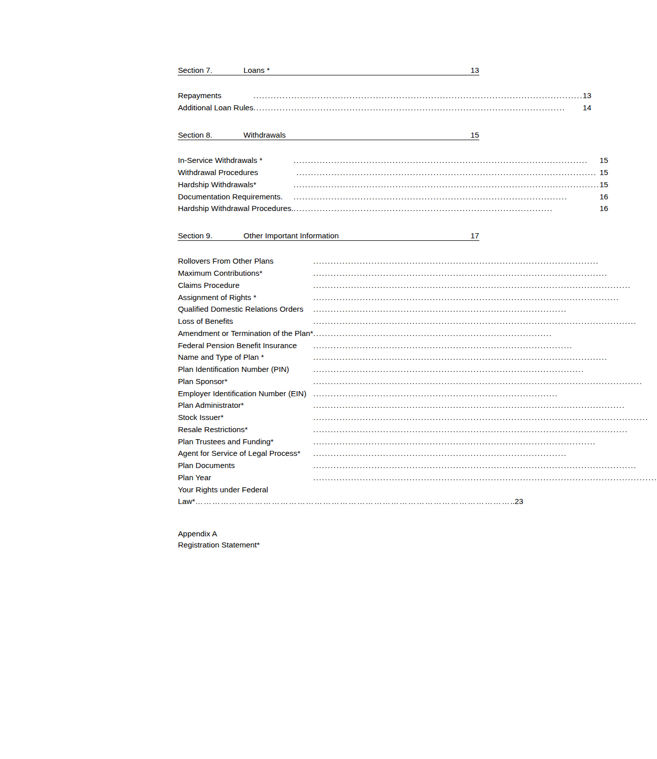| Section 7. | Loans * | 13 |
| Repayments | ................................................................................................................. | 13 |
| Additional Loan Rules | ........................................................................................................... | 14 |
| Section 8. | Withdrawals | 15 |
| In-Service Withdrawals * | ..................................................................................................... | 15 |
| Withdrawal Procedures | ....................................................................................................... | 15 |
| Hardship Withdrawals* | ......................................................................................................... | 15 |
| Documentation Requirements. | .............................................................................................. | 16 |
| Hardship Withdrawal Procedures. | ......................................................................................... | 16 |
| Section 9. | Other Important Information | 17 |
| Rollovers From Other Plans | .................................................................................................. | 17 |
| Maximum Contributions* | ..................................................................................................... | 17 |
| Claims Procedure | ............................................................................................................. | 18 |
| Assignment of Rights * | ......................................................................................................... | 19 |
| Qualified Domestic Relations Orders | ....................................................................................... | 20 |
| Loss of Benefits | ............................................................................................................... | 20 |
| Amendment or Termination of the Plan* | .................................................................................. | 20 |
| Federal Pension Benefit Insurance | ......................................................................................... | 20 |
| Name and Type of Plan * | ..................................................................................................... | 21 |
| Plan Identification Number (PIN) | ............................................................................................. | 21 |
| Plan Sponsor* | ................................................................................................................. | 21 |
| Employer Identification Number (EIN) | .................................................................................... | 21 |
| Plan Administrator* | ........................................................................................................... | 21 |
| Stock Issuer* | ................................................................................................................... | 22 |
| Resale Restrictions* | ............................................................................................................ | 22 |
| Plan Trustees and Funding* | ................................................................................................. | 22 |
| Agent for Service of Legal Process* | ....................................................................................... | 23 |
| Plan Documents | ............................................................................................................... | 23 |
| Plan Year | ....................................................................................................................... | 23 |
Your Rights under Federal
Law*…………………………………………………………………………………………………..23
Appendix A
Registration Statement*